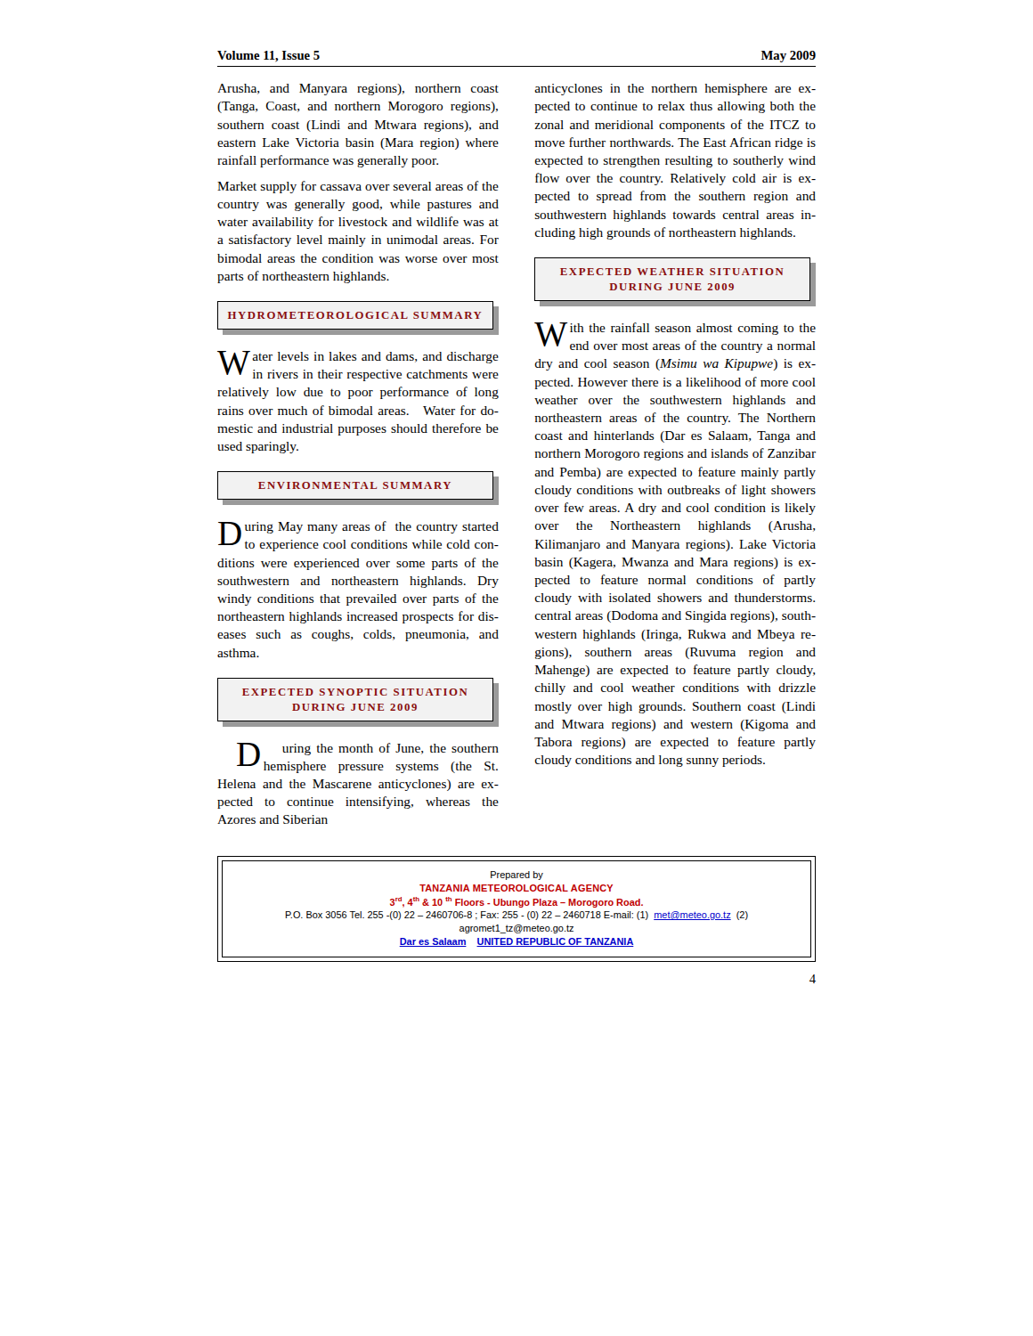Volume 11, Issue 5
May 2009
Arusha, and Manyara regions), northern coast (Tanga, Coast, and northern Morogoro regions), southern coast (Lindi and Mtwara regions), and eastern Lake Victoria basin (Mara region) where rainfall performance was generally poor.
Market supply for cassava over several areas of the country was generally good, while pastures and water availability for livestock and wildlife was at a satisfactory level mainly in unimodal areas. For bimodal areas the condition was worse over most parts of northeastern highlands.
HYDROMETEOROLOGICAL SUMMARY
Water levels in lakes and dams, and discharge in rivers in their respective catchments were relatively low due to poor performance of long rains over much of bimodal areas. Water for domestic and industrial purposes should therefore be used sparingly.
ENVIRONMENTAL SUMMARY
During May many areas of the country started to experience cool conditions while cold conditions were experienced over some parts of the southwestern and northeastern highlands. Dry windy conditions that prevailed over parts of the northeastern highlands increased prospects for diseases such as coughs, colds, pneumonia, and asthma.
EXPECTED SYNOPTIC SITUATION
DURING JUNE 2009
During the month of June, the southern hemisphere pressure systems (the St. Helena and the Mascarene anticyclones) are expected to continue intensifying, whereas the Azores and Siberian
anticyclones in the northern hemisphere are expected to continue to relax thus allowing both the zonal and meridional components of the ITCZ to move further northwards. The East African ridge is expected to strengthen resulting to southerly wind flow over the country. Relatively cold air is expected to spread from the southern region and southwestern highlands towards central areas including high grounds of northeastern highlands.
EXPECTED WEATHER SITUATION
DURING JUNE 2009
With the rainfall season almost coming to the end over most areas of the country a normal dry and cool season (Msimu wa Kipupwe) is expected. However there is a likelihood of more cool weather over the southwestern highlands and northeastern areas of the country. The Northern coast and hinterlands (Dar es Salaam, Tanga and northern Morogoro regions and islands of Zanzibar and Pemba) are expected to feature mainly partly cloudy conditions with outbreaks of light showers over few areas. A dry and cool condition is likely over the Northeastern highlands (Arusha, Kilimanjaro and Manyara regions). Lake Victoria basin (Kagera, Mwanza and Mara regions) is expected to feature normal conditions of partly cloudy with isolated showers and thunderstorms. central areas (Dodoma and Singida regions), southwestern highlands (Iringa, Rukwa and Mbeya regions), southern areas (Ruvuma region and Mahenge) are expected to feature partly cloudy, chilly and cool weather conditions with drizzle mostly over high grounds. Southern coast (Lindi and Mtwara regions) and western (Kigoma and Tabora regions) are expected to feature partly cloudy conditions and long sunny periods.
Prepared by
TANZANIA METEOROLOGICAL AGENCY
3rd, 4th & 10 th Floors - Ubungo Plaza – Morogoro Road.
P.O. Box 3056 Tel. 255 -(0) 22 – 2460706-8 ; Fax: 255 - (0) 22 – 2460718 E-mail: (1) met@meteo.go.tz (2) agromet1_tz@meteo.go.tz
Dar es Salaam UNITED REPUBLIC OF TANZANIA
4